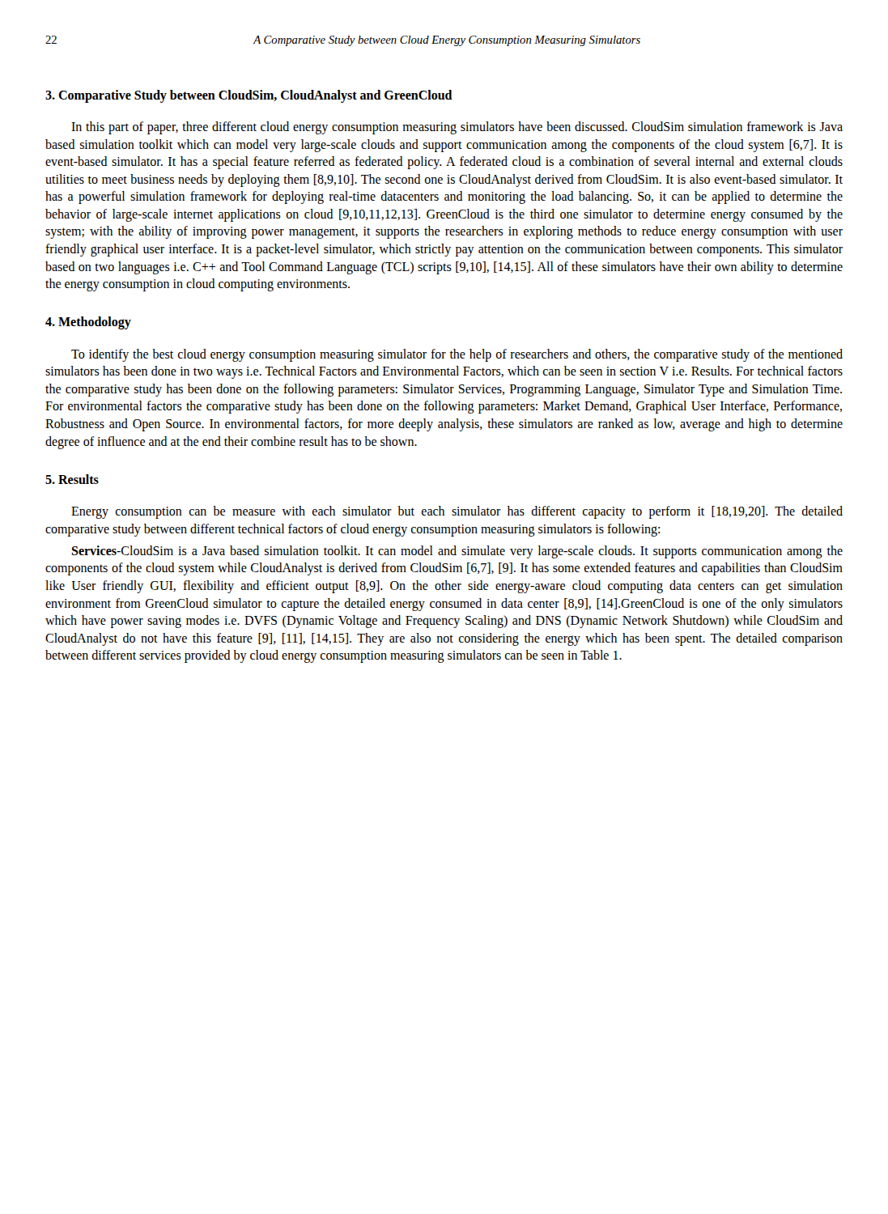22 A Comparative Study between Cloud Energy Consumption Measuring Simulators
3. Comparative Study between CloudSim, CloudAnalyst and GreenCloud
In this part of paper, three different cloud energy consumption measuring simulators have been discussed. CloudSim simulation framework is Java based simulation toolkit which can model very large-scale clouds and support communication among the components of the cloud system [6,7]. It is event-based simulator. It has a special feature referred as federated policy. A federated cloud is a combination of several internal and external clouds utilities to meet business needs by deploying them [8,9,10]. The second one is CloudAnalyst derived from CloudSim. It is also event-based simulator. It has a powerful simulation framework for deploying real-time datacenters and monitoring the load balancing. So, it can be applied to determine the behavior of large-scale internet applications on cloud [9,10,11,12,13]. GreenCloud is the third one simulator to determine energy consumed by the system; with the ability of improving power management, it supports the researchers in exploring methods to reduce energy consumption with user friendly graphical user interface. It is a packet-level simulator, which strictly pay attention on the communication between components. This simulator based on two languages i.e. C++ and Tool Command Language (TCL) scripts [9,10], [14,15]. All of these simulators have their own ability to determine the energy consumption in cloud computing environments.
4. Methodology
To identify the best cloud energy consumption measuring simulator for the help of researchers and others, the comparative study of the mentioned simulators has been done in two ways i.e. Technical Factors and Environmental Factors, which can be seen in section V i.e. Results. For technical factors the comparative study has been done on the following parameters: Simulator Services, Programming Language, Simulator Type and Simulation Time. For environmental factors the comparative study has been done on the following parameters: Market Demand, Graphical User Interface, Performance, Robustness and Open Source. In environmental factors, for more deeply analysis, these simulators are ranked as low, average and high to determine degree of influence and at the end their combine result has to be shown.
5. Results
Energy consumption can be measure with each simulator but each simulator has different capacity to perform it [18,19,20]. The detailed comparative study between different technical factors of cloud energy consumption measuring simulators is following:
Services-CloudSim is a Java based simulation toolkit. It can model and simulate very large-scale clouds. It supports communication among the components of the cloud system while CloudAnalyst is derived from CloudSim [6,7], [9]. It has some extended features and capabilities than CloudSim like User friendly GUI, flexibility and efficient output [8,9]. On the other side energy-aware cloud computing data centers can get simulation environment from GreenCloud simulator to capture the detailed energy consumed in data center [8,9], [14].GreenCloud is one of the only simulators which have power saving modes i.e. DVFS (Dynamic Voltage and Frequency Scaling) and DNS (Dynamic Network Shutdown) while CloudSim and CloudAnalyst do not have this feature [9], [11], [14,15]. They are also not considering the energy which has been spent. The detailed comparison between different services provided by cloud energy consumption measuring simulators can be seen in Table 1.